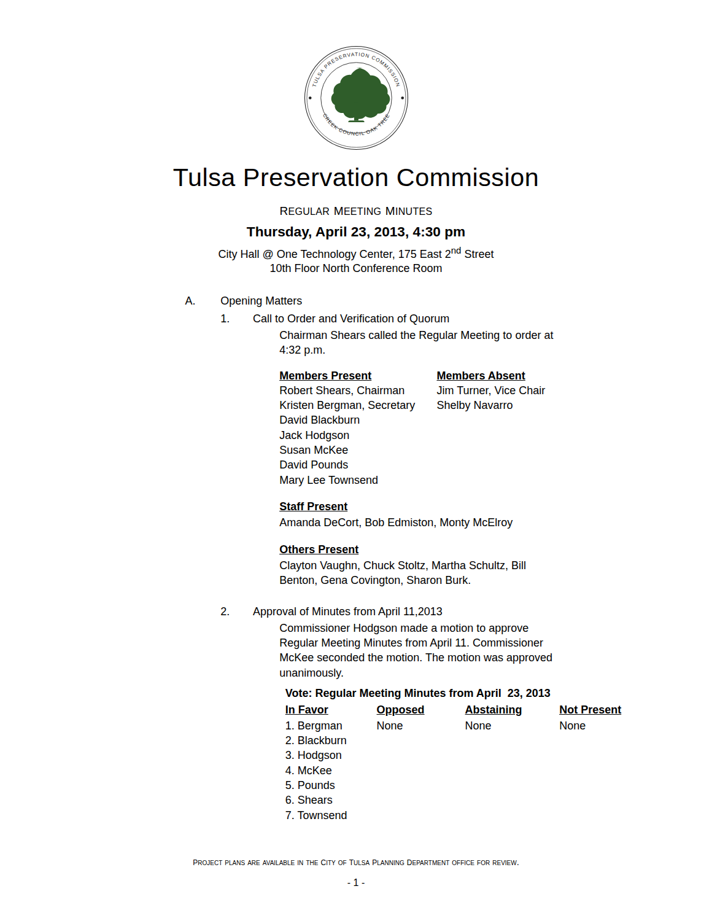TULSA PRESERVATION COMMISSION CREEK COUNCIL OAK TREE
Tulsa Preservation Commission
Regular Meeting Minutes
Thursday, April 23, 2013, 4:30 pm
City Hall @ One Technology Center, 175 East 2nd Street
10th Floor North Conference Room
A. Opening Matters
1. Call to Order and Verification of Quorum
Chairman Shears called the Regular Meeting to order at 4:32 p.m.
| Members Present | Members Absent |
| Robert Shears, Chairman Kristen Bergman, Secretary David Blackburn Jack Hodgson Susan McKee David Pounds Mary Lee Townsend | Jim Turner, Vice Chair Shelby Navarro |
Staff Present
Amanda DeCort, Bob Edmiston, Monty McElroy
Others Present
Clayton Vaughn, Chuck Stoltz, Martha Schultz, Bill Benton, Gena Covington, Sharon Burk.
2. Approval of Minutes from April 11,2013
Commissioner Hodgson made a motion to approve Regular Meeting Minutes from April 11. Commissioner McKee seconded the motion. The motion was approved unanimously.
Vote: Regular Meeting Minutes from April 23, 2013
| In Favor | Opposed | Abstaining | Not Present |
| --- | --- | --- | --- |
| 1. Bergman 2. Blackburn 3. Hodgson 4. McKee 5. Pounds 6. Shears 7. Townsend | None | None | None |
Project plans are available in the City of Tulsa Planning Department office for review.
- 1 -